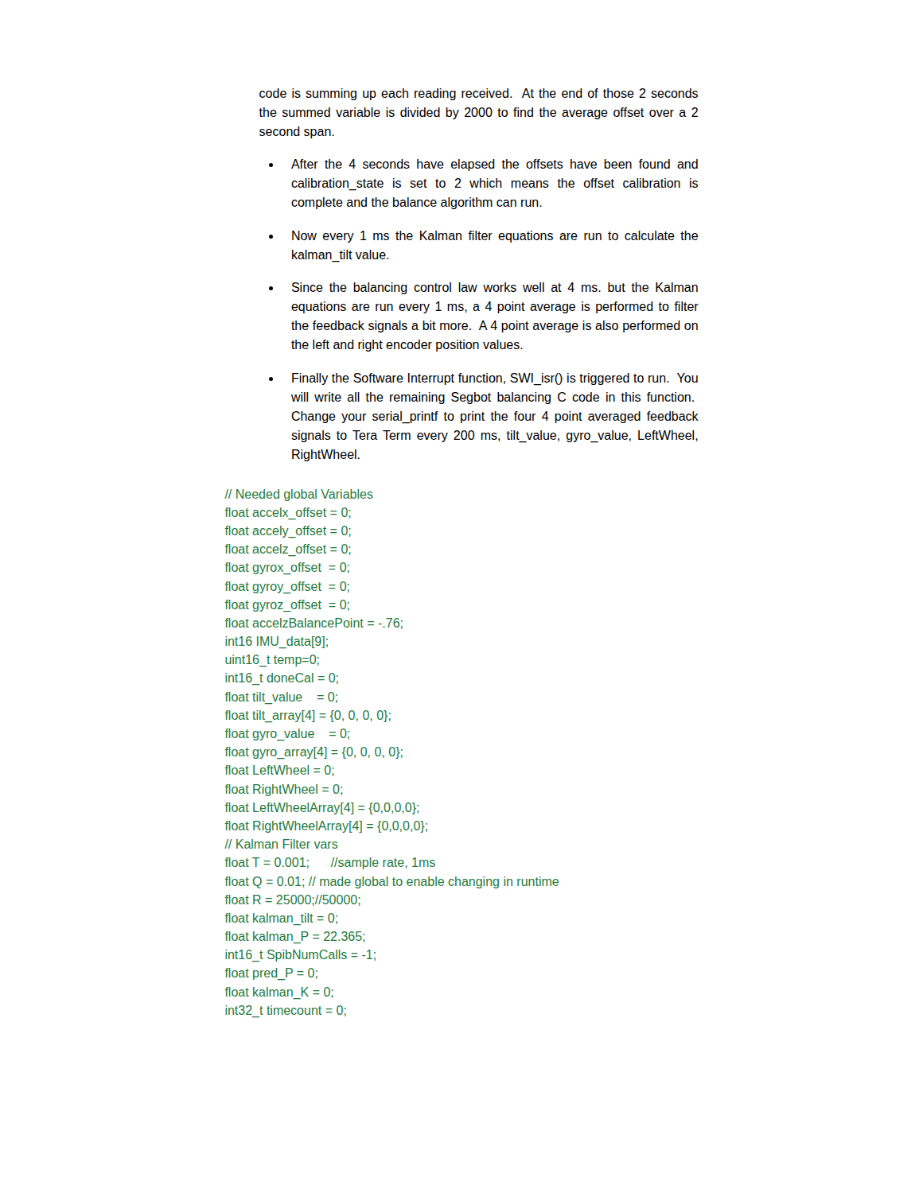code is summing up each reading received. At the end of those 2 seconds the summed variable is divided by 2000 to find the average offset over a 2 second span.
After the 4 seconds have elapsed the offsets have been found and calibration_state is set to 2 which means the offset calibration is complete and the balance algorithm can run.
Now every 1 ms the Kalman filter equations are run to calculate the kalman_tilt value.
Since the balancing control law works well at 4 ms. but the Kalman equations are run every 1 ms, a 4 point average is performed to filter the feedback signals a bit more. A 4 point average is also performed on the left and right encoder position values.
Finally the Software Interrupt function, SWI_isr() is triggered to run. You will write all the remaining Segbot balancing C code in this function. Change your serial_printf to print the four 4 point averaged feedback signals to Tera Term every 200 ms, tilt_value, gyro_value, LeftWheel, RightWheel.
// Needed global Variables float accelx_offset = 0; float accely_offset = 0; float accelz_offset = 0; float gyrox_offset = 0; float gyroy_offset = 0; float gyroz_offset = 0; float accelzBalancePoint = -.76; int16 IMU_data[9]; uint16_t temp=0; int16_t doneCal = 0; float tilt_value = 0; float tilt_array[4] = {0, 0, 0, 0}; float gyro_value = 0; float gyro_array[4] = {0, 0, 0, 0}; float LeftWheel = 0; float RightWheel = 0; float LeftWheelArray[4] = {0,0,0,0}; float RightWheelArray[4] = {0,0,0,0}; // Kalman Filter vars float T = 0.001; //sample rate, 1ms float Q = 0.01; // made global to enable changing in runtime float R = 25000;//50000; float kalman_tilt = 0; float kalman_P = 22.365; int16_t SpibNumCalls = -1; float pred_P = 0; float kalman_K = 0; int32_t timecount = 0;